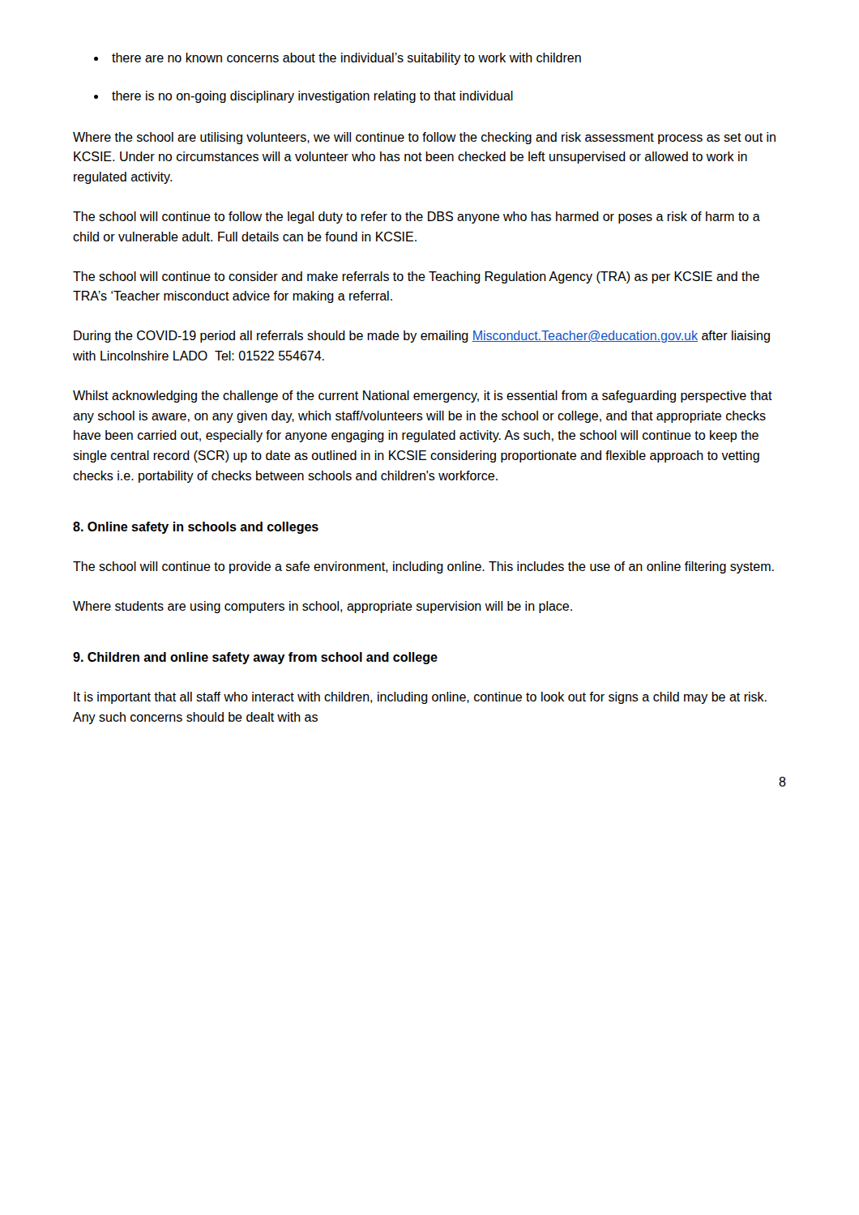there are no known concerns about the individual’s suitability to work with children
there is no on-going disciplinary investigation relating to that individual
Where the school are utilising volunteers, we will continue to follow the checking and risk assessment process as set out in KCSIE. Under no circumstances will a volunteer who has not been checked be left unsupervised or allowed to work in regulated activity.
The school will continue to follow the legal duty to refer to the DBS anyone who has harmed or poses a risk of harm to a child or vulnerable adult. Full details can be found in KCSIE.
The school will continue to consider and make referrals to the Teaching Regulation Agency (TRA) as per KCSIE and the TRA’s ‘Teacher misconduct advice for making a referral.
During the COVID-19 period all referrals should be made by emailing Misconduct.Teacher@education.gov.uk after liaising with Lincolnshire LADO Tel: 01522 554674.
Whilst acknowledging the challenge of the current National emergency, it is essential from a safeguarding perspective that any school is aware, on any given day, which staff/volunteers will be in the school or college, and that appropriate checks have been carried out, especially for anyone engaging in regulated activity. As such, the school will continue to keep the single central record (SCR) up to date as outlined in in KCSIE considering proportionate and flexible approach to vetting checks i.e. portability of checks between schools and children's workforce.
8. Online safety in schools and colleges
The school will continue to provide a safe environment, including online. This includes the use of an online filtering system.
Where students are using computers in school, appropriate supervision will be in place.
9. Children and online safety away from school and college
It is important that all staff who interact with children, including online, continue to look out for signs a child may be at risk. Any such concerns should be dealt with as
8